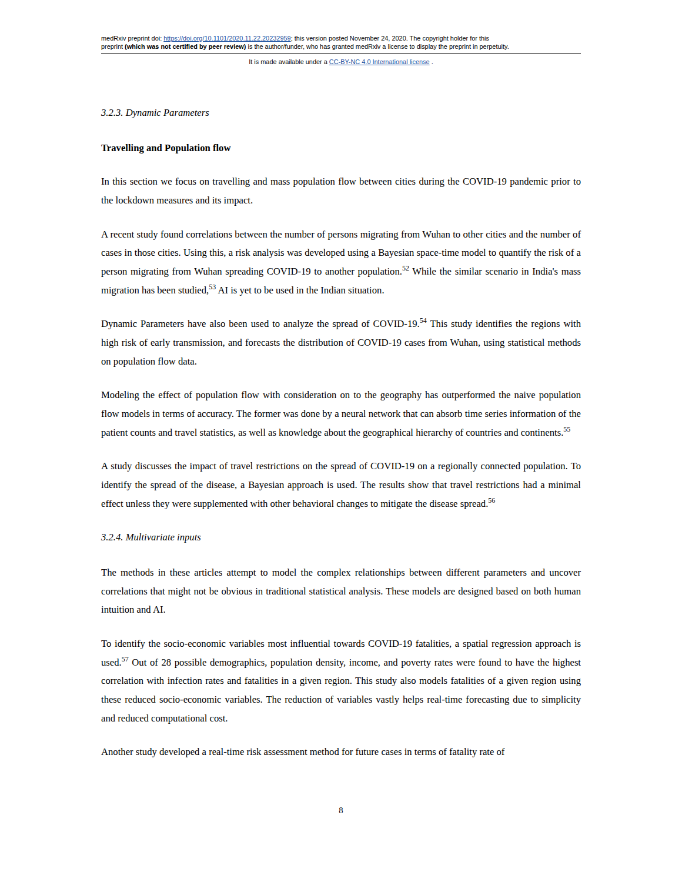medRxiv preprint doi: https://doi.org/10.1101/2020.11.22.20232959; this version posted November 24, 2020. The copyright holder for this
preprint (which was not certified by peer review) is the author/funder, who has granted medRxiv a license to display the preprint in perpetuity.
It is made available under a CC-BY-NC 4.0 International license .
3.2.3. Dynamic Parameters
Travelling and Population flow
In this section we focus on travelling and mass population flow between cities during the COVID-19 pandemic prior to the lockdown measures and its impact.
A recent study found correlations between the number of persons migrating from Wuhan to other cities and the number of cases in those cities. Using this, a risk analysis was developed using a Bayesian space-time model to quantify the risk of a person migrating from Wuhan spreading COVID-19 to another population.52 While the similar scenario in India's mass migration has been studied,53 AI is yet to be used in the Indian situation.
Dynamic Parameters have also been used to analyze the spread of COVID-19.54 This study identifies the regions with high risk of early transmission, and forecasts the distribution of COVID-19 cases from Wuhan, using statistical methods on population flow data.
Modeling the effect of population flow with consideration on to the geography has outperformed the naive population flow models in terms of accuracy. The former was done by a neural network that can absorb time series information of the patient counts and travel statistics, as well as knowledge about the geographical hierarchy of countries and continents.55
A study discusses the impact of travel restrictions on the spread of COVID-19 on a regionally connected population. To identify the spread of the disease, a Bayesian approach is used. The results show that travel restrictions had a minimal effect unless they were supplemented with other behavioral changes to mitigate the disease spread.56
3.2.4. Multivariate inputs
The methods in these articles attempt to model the complex relationships between different parameters and uncover correlations that might not be obvious in traditional statistical analysis. These models are designed based on both human intuition and AI.
To identify the socio-economic variables most influential towards COVID-19 fatalities, a spatial regression approach is used.57 Out of 28 possible demographics, population density, income, and poverty rates were found to have the highest correlation with infection rates and fatalities in a given region. This study also models fatalities of a given region using these reduced socio-economic variables. The reduction of variables vastly helps real-time forecasting due to simplicity and reduced computational cost.
Another study developed a real-time risk assessment method for future cases in terms of fatality rate of
8